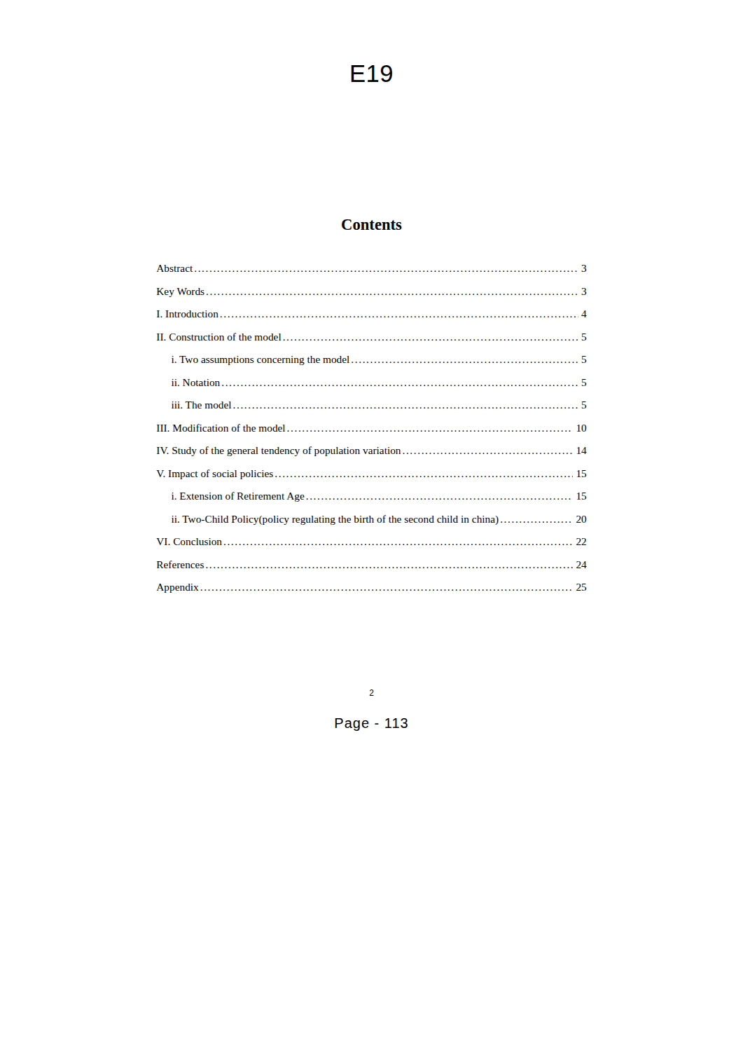E19
Contents
Abstract .................................................................................................................................. 3
Key Words .............................................................................................................................. 3
I. Introduction ........................................................................................................................... 4
II. Construction of the model ..................................................................................................... 5
i. Two assumptions concerning the model ......................................................................... 5
ii. Notation ......................................................................................................................... 5
iii. The model .................................................................................................................... 5
III. Modification of the model .................................................................................................. 10
IV. Study of the general tendency of population variation ..................................................... 14
V. Impact of social policies ..................................................................................................... 15
i. Extension of Retirement Age ......................................................................................... 15
ii. Two-Child Policy(policy regulating the birth of the second child in china) ................... 20
VI. Conclusion ......................................................................................................................... 22
References .............................................................................................................................. 24
Appendix ................................................................................................................................ 25
2
Page - 113